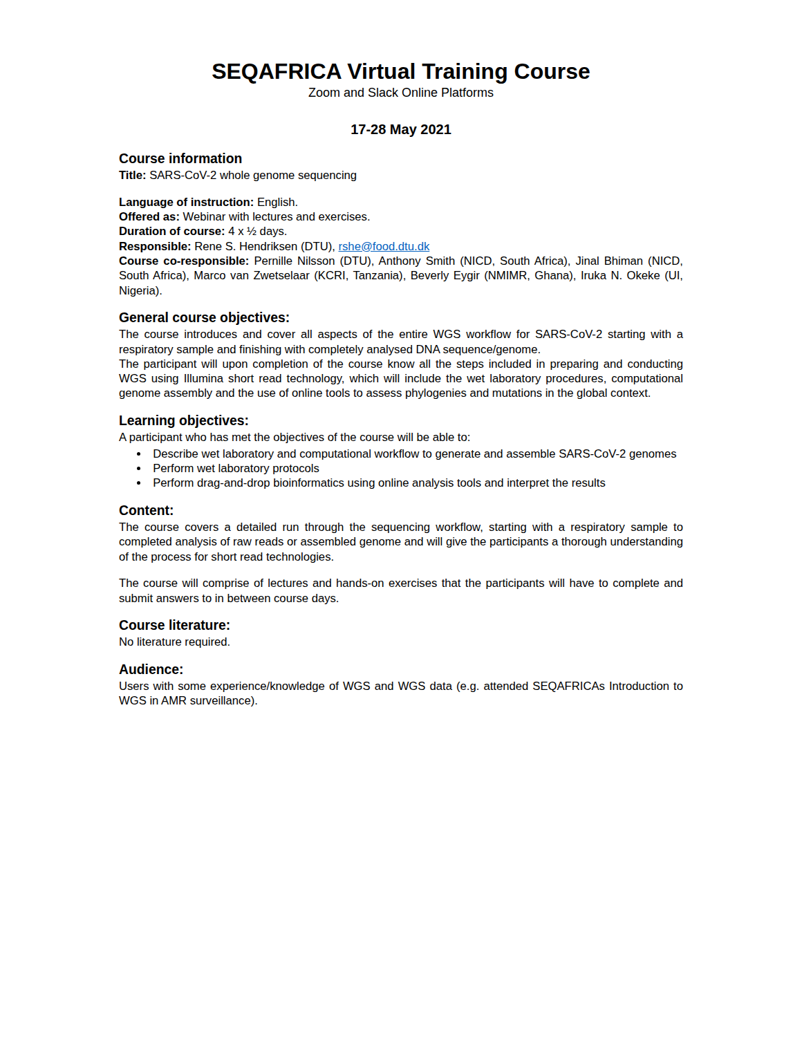SEQAFRICA Virtual Training Course
Zoom and Slack Online Platforms
17-28 May 2021
Course information
Title: SARS-CoV-2 whole genome sequencing
Language of instruction: English.
Offered as: Webinar with lectures and exercises.
Duration of course: 4 x ½ days.
Responsible: Rene S. Hendriksen (DTU), rshe@food.dtu.dk
Course co-responsible: Pernille Nilsson (DTU), Anthony Smith (NICD, South Africa), Jinal Bhiman (NICD, South Africa), Marco van Zwetselaar (KCRI, Tanzania), Beverly Eygir (NMIMR, Ghana), Iruka N. Okeke (UI, Nigeria).
General course objectives:
The course introduces and cover all aspects of the entire WGS workflow for SARS-CoV-2 starting with a respiratory sample and finishing with completely analysed DNA sequence/genome.
The participant will upon completion of the course know all the steps included in preparing and conducting WGS using Illumina short read technology, which will include the wet laboratory procedures, computational genome assembly and the use of online tools to assess phylogenies and mutations in the global context.
Learning objectives:
A participant who has met the objectives of the course will be able to:
Describe wet laboratory and computational workflow to generate and assemble SARS-CoV-2 genomes
Perform wet laboratory protocols
Perform drag-and-drop bioinformatics using online analysis tools and interpret the results
Content:
The course covers a detailed run through the sequencing workflow, starting with a respiratory sample to completed analysis of raw reads or assembled genome and will give the participants a thorough understanding of the process for short read technologies.
The course will comprise of lectures and hands-on exercises that the participants will have to complete and submit answers to in between course days.
Course literature:
No literature required.
Audience:
Users with some experience/knowledge of WGS and WGS data (e.g. attended SEQAFRICAs Introduction to WGS in AMR surveillance).